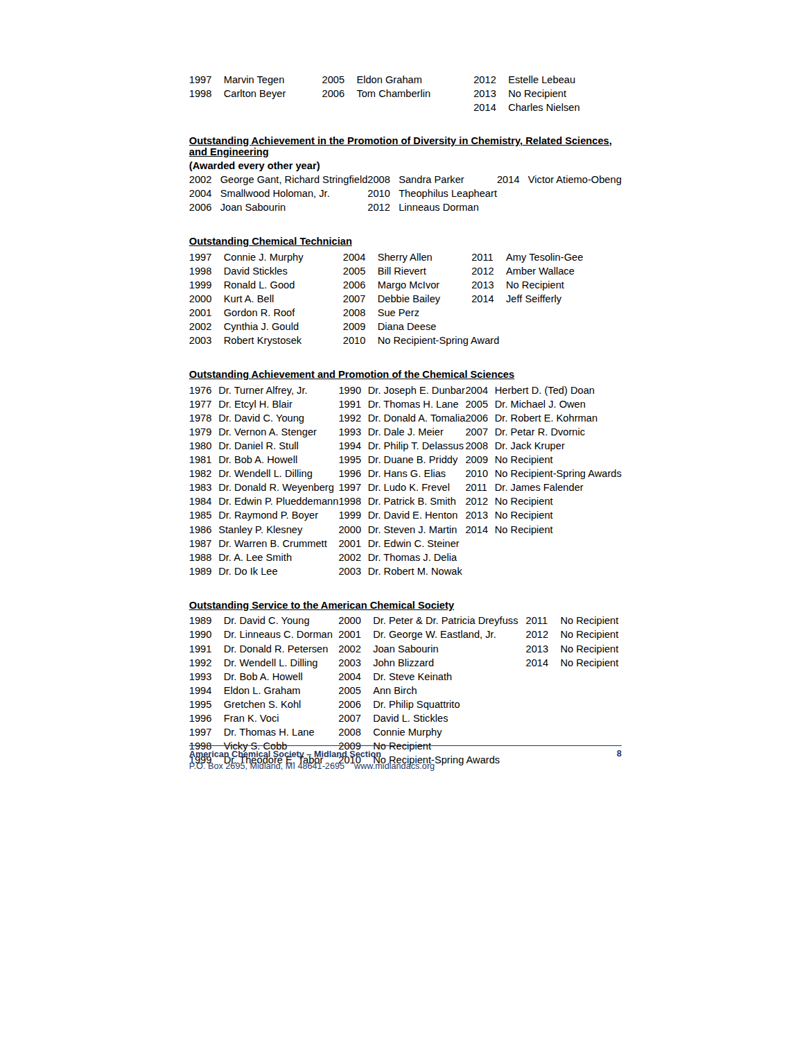| 1997 | Marvin Tegen | 2005 | Eldon Graham | 2012 | Estelle Lebeau |
| 1998 | Carlton Beyer | 2006 | Tom Chamberlin | 2013 | No Recipient |
| | | | | 2014 | Charles Nielsen |
Outstanding Achievement in the Promotion of Diversity in Chemistry, Related Sciences, and Engineering
(Awarded every other year)
| 2002 | George Gant, Richard Stringfield | 2008 | Sandra Parker | 2014 | Victor Atiemo-Obeng |
| 2004 | Smallwood Holoman, Jr. | 2010 | Theophilus Leapheart | | |
| 2006 | Joan Sabourin | 2012 | Linneaus Dorman | | |
Outstanding Chemical Technician
| 1997 | Connie J. Murphy | 2004 | Sherry Allen | 2011 | Amy Tesolin-Gee |
| 1998 | David Stickles | 2005 | Bill Rievert | 2012 | Amber Wallace |
| 1999 | Ronald L. Good | 2006 | Margo McIvor | 2013 | No Recipient |
| 2000 | Kurt A. Bell | 2007 | Debbie Bailey | 2014 | Jeff Seifferly |
| 2001 | Gordon R. Roof | 2008 | Sue Perz | | |
| 2002 | Cynthia J. Gould | 2009 | Diana Deese | | |
| 2003 | Robert Krystosek | 2010 | No Recipient-Spring Award |
Outstanding Achievement and Promotion of the Chemical Sciences
| 1976 | Dr. Turner Alfrey, Jr. | 1990 | Dr. Joseph E. Dunbar | 2004 | Herbert D. (Ted) Doan |
| 1977 | Dr. Etcyl H. Blair | 1991 | Dr. Thomas H. Lane | 2005 | Dr. Michael J. Owen |
| 1978 | Dr. David C. Young | 1992 | Dr. Donald A. Tomalia | 2006 | Dr. Robert E. Kohrman |
| 1979 | Dr. Vernon A. Stenger | 1993 | Dr. Dale J. Meier | 2007 | Dr. Petar R. Dvornic |
| 1980 | Dr. Daniel R. Stull | 1994 | Dr. Philip T. Delassus | 2008 | Dr. Jack Kruper |
| 1981 | Dr. Bob A. Howell | 1995 | Dr. Duane B. Priddy | 2009 | No Recipient |
| 1982 | Dr. Wendell L. Dilling | 1996 | Dr. Hans G. Elias | 2010 | No Recipient-Spring Awards |
| 1983 | Dr. Donald R. Weyenberg | 1997 | Dr. Ludo K. Frevel | 2011 | Dr. James Falender |
| 1984 | Dr. Edwin P. Plueddemann | 1998 | Dr. Patrick B. Smith | 2012 | No Recipient |
| 1985 | Dr. Raymond P. Boyer | 1999 | Dr. David E. Henton | 2013 | No Recipient |
| 1986 | Stanley P. Klesney | 2000 | Dr. Steven J. Martin | 2014 | No Recipient |
| 1987 | Dr. Warren B. Crummett | 2001 | Dr. Edwin C. Steiner | | |
| 1988 | Dr. A. Lee Smith | 2002 | Dr. Thomas J. Delia | | |
| 1989 | Dr. Do Ik Lee | 2003 | Dr. Robert M. Nowak | | |
Outstanding Service to the American Chemical Society
| 1989 | Dr. David C. Young | 2000 | Dr. Peter & Dr. Patricia Dreyfuss | 2011 | No Recipient |
| 1990 | Dr. Linneaus C. Dorman | 2001 | Dr. George W. Eastland, Jr. | 2012 | No Recipient |
| 1991 | Dr. Donald R. Petersen | 2002 | Joan Sabourin | 2013 | No Recipient |
| 1992 | Dr. Wendell L. Dilling | 2003 | John Blizzard | 2014 | No Recipient |
| 1993 | Dr. Bob A. Howell | 2004 | Dr. Steve Keinath | | |
| 1994 | Eldon L. Graham | 2005 | Ann Birch | | |
| 1995 | Gretchen S. Kohl | 2006 | Dr. Philip Squattrito | | |
| 1996 | Fran K. Voci | 2007 | David L. Stickles | | |
| 1997 | Dr. Thomas H. Lane | 2008 | Connie Murphy | | |
| 1998 | Vicky S. Cobb | 2009 | No Recipient | | |
| 1999 | Dr. Theodore E. Tabor | 2010 | No Recipient-Spring Awards |
American Chemical Society – Midland Section
P.O. Box 2695, Midland, MI 48641-2695 www.midlandacs.org
8